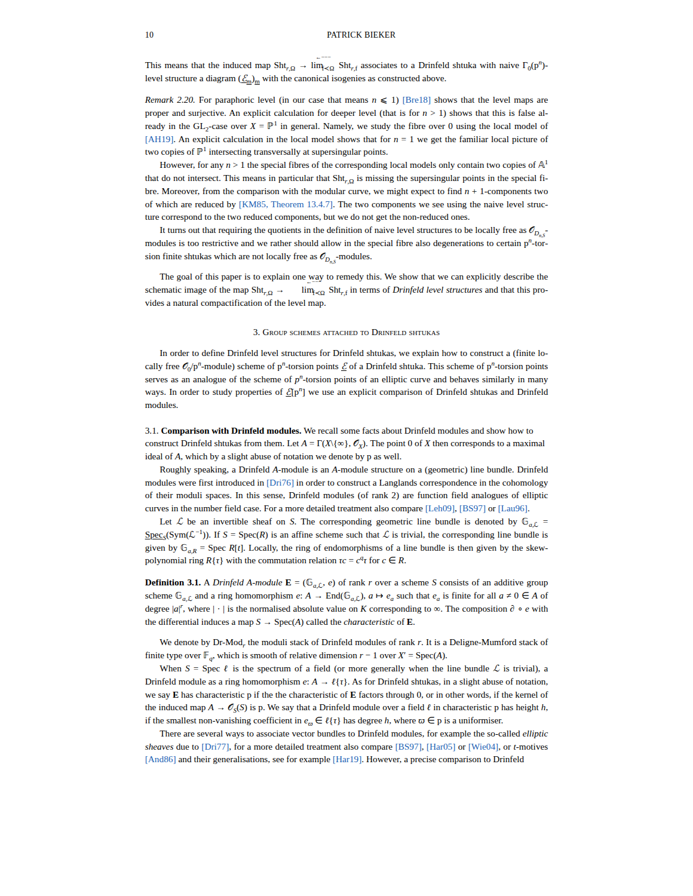10 PATRICK BIEKER
This means that the induced map Shtr,Ω → ←−−−lim f≺Ω Shtr,f associates to a Drinfeld shtuka with naive Γ0(pn)-level structure a diagram (ℰm)m with the canonical isogenies as constructed above.
Remark 2.20. For paraphoric level (in our case that means n ⩽ 1) [Bre18] shows that the level maps are proper and surjective. An explicit calculation for deeper level (that is for n > 1) shows that this is false already in the GL2-case over X = ℙ1 in general. Namely, we study the fibre over 0 using the local model of [AH19]. An explicit calculation in the local model shows that for n = 1 we get the familiar local picture of two copies of ℙ1 intersecting transversally at supersingular points.
However, for any n > 1 the special fibres of the corresponding local models only contain two copies of 𝔸1 that do not intersect. This means in particular that Shtr,Ω is missing the supersingular points in the special fibre. Moreover, from the comparison with the modular curve, we might expect to find n + 1-components two of which are reduced by [KM85, Theorem 13.4.7]. The two components we see using the naive level structure correspond to the two reduced components, but we do not get the non-reduced ones.
It turns out that requiring the quotients in the definition of naive level structures to be locally free as 𝒪Dn,S-modules is too restrictive and we rather should allow in the special fibre also degenerations to certain pn-torsion finite shtukas which are not locally free as 𝒪Dn,S-modules.
The goal of this paper is to explain one way to remedy this. We show that we can explicitly describe the schematic image of the map Shtr,Ω → ←−−−lim f≺Ω Shtr,f in terms of Drinfeld level structures and that this provides a natural compactification of the level map.
3. Group schemes attached to Drinfeld shtukas
In order to define Drinfeld level structures for Drinfeld shtukas, we explain how to construct a (finite locally free 𝒪0/pn-module) scheme of pn-torsion points ℰ of a Drinfeld shtuka. This scheme of pn-torsion points serves as an analogue of the scheme of pn-torsion points of an elliptic curve and behaves similarly in many ways. In order to study properties of ℰ[pn] we use an explicit comparison of Drinfeld shtukas and Drinfeld modules.
3.1. Comparison with Drinfeld modules. We recall some facts about Drinfeld modules and show how to construct Drinfeld shtukas from them. Let A = Γ(X\{∞}, 𝒪X). The point 0 of X then corresponds to a maximal ideal of A, which by a slight abuse of notation we denote by p as well.
Roughly speaking, a Drinfeld A-module is an A-module structure on a (geometric) line bundle. Drinfeld modules were first introduced in [Dri76] in order to construct a Langlands correspondence in the cohomology of their moduli spaces. In this sense, Drinfeld modules (of rank 2) are function field analogues of elliptic curves in the number field case. For a more detailed treatment also compare [Leh09], [BS97] or [Lau96].
Let ℒ be an invertible sheaf on S. The corresponding geometric line bundle is denoted by 𝔾a,ℒ = SpecS(Sym(ℒ−1)). If S = Spec(R) is an affine scheme such that ℒ is trivial, the corresponding line bundle is given by 𝔾a,R = Spec R[t]. Locally, the ring of endomorphisms of a line bundle is then given by the skew-polynomial ring R{τ} with the commutation relation τc = cqτ for c ∈ R.
Definition 3.1. A Drinfeld A-module E = (𝔾a,ℒ, e) of rank r over a scheme S consists of an additive group scheme 𝔾a,ℒ and a ring homomorphism e: A → End(𝔾a,ℒ), a ↦ ea such that ea is finite for all a ≠ 0 ∈ A of degree |a|r, where | · | is the normalised absolute value on K corresponding to ∞. The composition ∂ ∘ e with the differential induces a map S → Spec(A) called the characteristic of E.
We denote by Dr-Modr the moduli stack of Drinfeld modules of rank r. It is a Deligne-Mumford stack of finite type over 𝔽q, which is smooth of relative dimension r − 1 over X′ = Spec(A).
When S = Spec ℓ is the spectrum of a field (or more generally when the line bundle ℒ is trivial), a Drinfeld module as a ring homomorphism e: A → ℓ{τ}. As for Drinfeld shtukas, in a slight abuse of notation, we say E has characteristic p if the the characteristic of E factors through 0, or in other words, if the kernel of the induced map A → 𝒪S(S) is p. We say that a Drinfeld module over a field ℓ in characteristic p has height h, if the smallest non-vanishing coefficient in eϖ ∈ ℓ{τ} has degree h, where ϖ ∈ p is a uniformiser.
There are several ways to associate vector bundles to Drinfeld modules, for example the so-called elliptic sheaves due to [Dri77], for a more detailed treatment also compare [BS97], [Har05] or [Wie04], or t-motives [And86] and their generalisations, see for example [Har19]. However, a precise comparison to Drinfeld